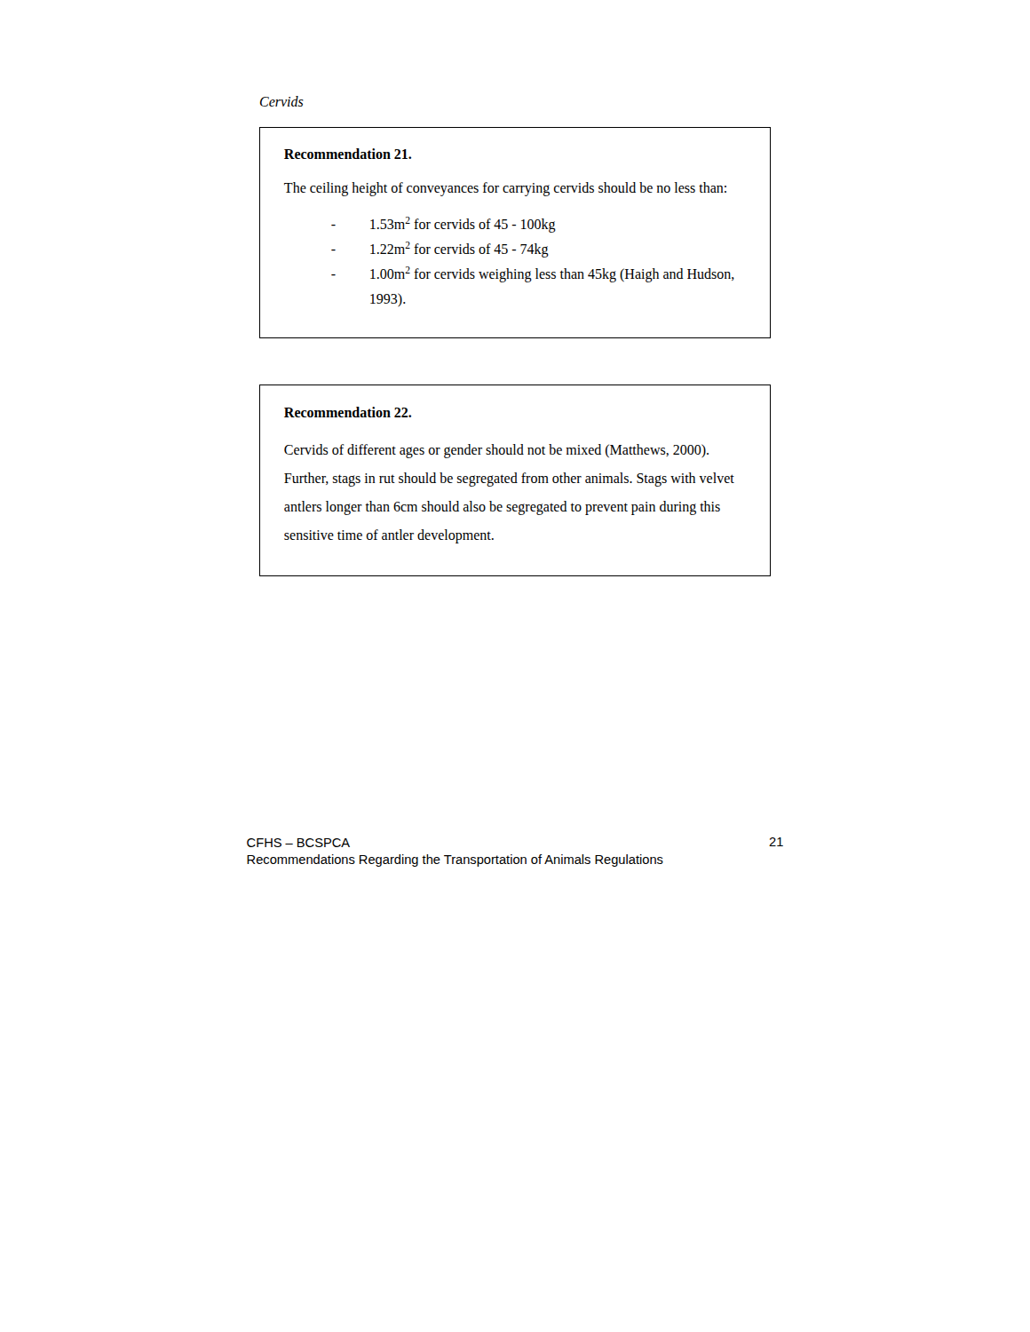Cervids
Recommendation 21.
The ceiling height of conveyances for carrying cervids should be no less than:
1.53m2 for cervids of 45 - 100kg
1.22m2 for cervids of 45 - 74kg
1.00m2 for cervids weighing less than 45kg (Haigh and Hudson, 1993).
Recommendation 22.
Cervids of different ages or gender should not be mixed (Matthews, 2000). Further, stags in rut should be segregated from other animals. Stags with velvet antlers longer than 6cm should also be segregated to prevent pain during this sensitive time of antler development.
CFHS – BCSPCA
Recommendations Regarding the Transportation of Animals Regulations
21